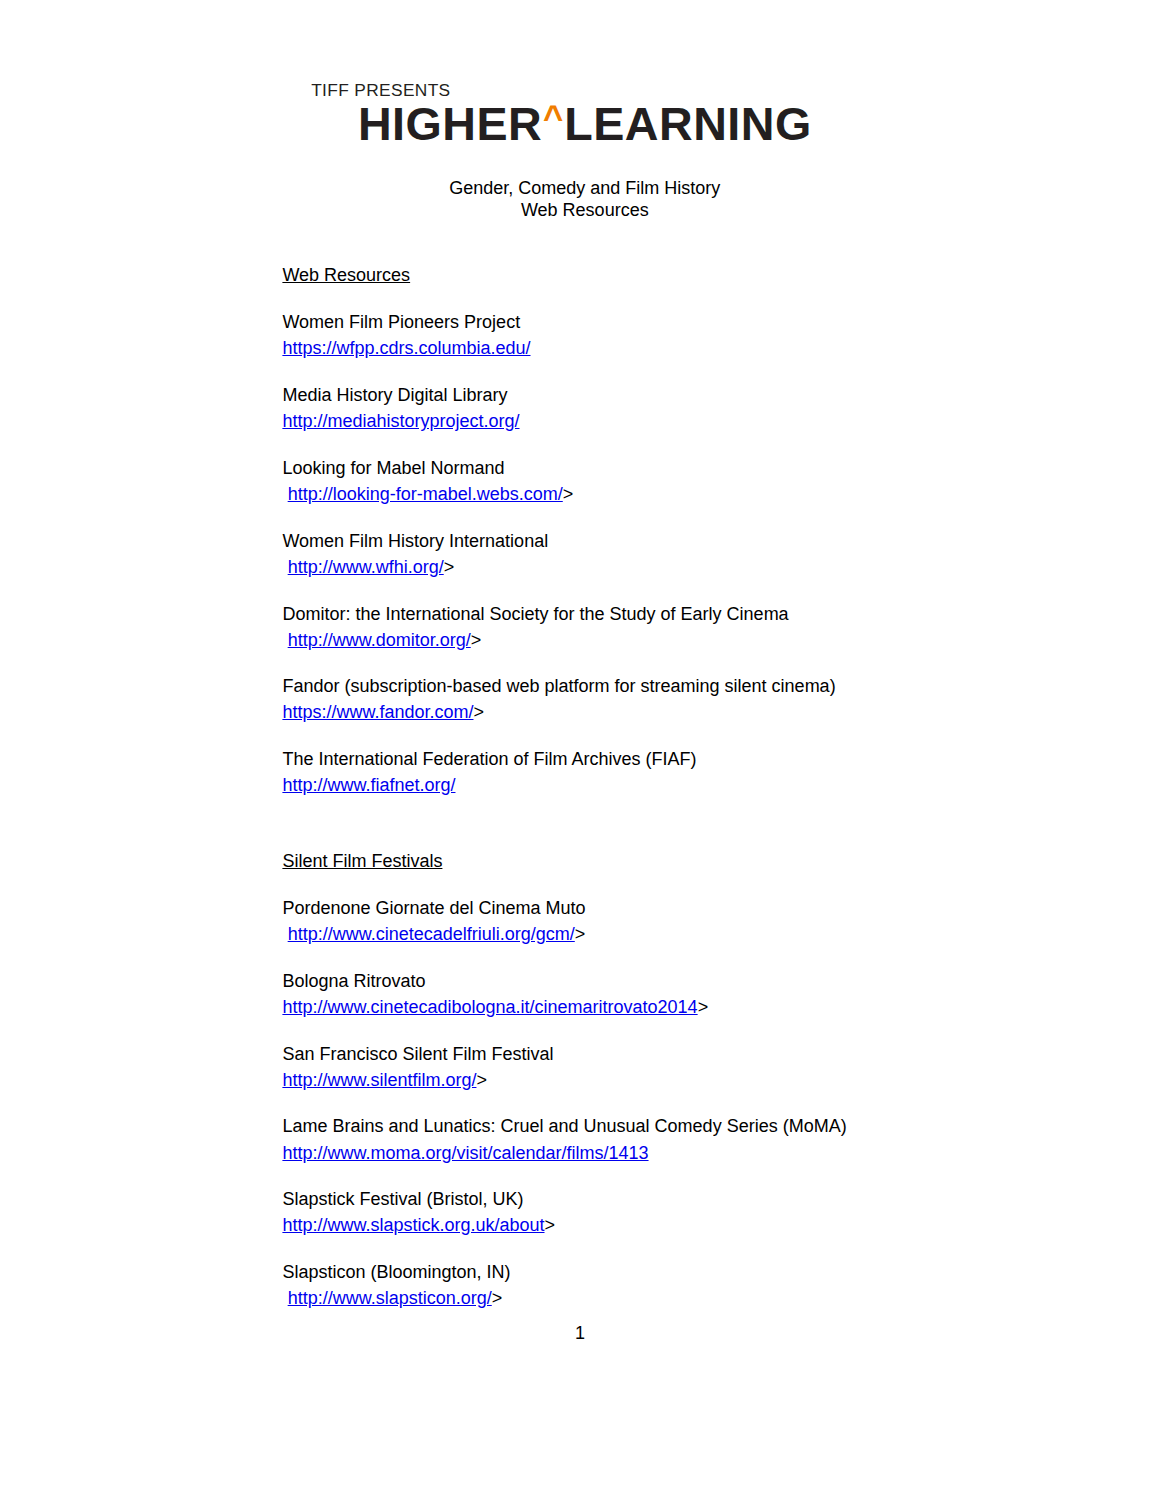TIFF PRESENTS HIGHER^LEARNING
Gender, Comedy and Film History
Web Resources
Web Resources
Women Film Pioneers Project https://wfpp.cdrs.columbia.edu/
Media History Digital Library http://mediahistoryproject.org/
Looking for Mabel Normand http://looking-for-mabel.webs.com/>
Women Film History International http://www.wfhi.org/>
Domitor: the International Society for the Study of Early Cinema http://www.domitor.org/>
Fandor (subscription-based web platform for streaming silent cinema) https://www.fandor.com/>
The International Federation of Film Archives (FIAF) http://www.fiafnet.org/
Silent Film Festivals
Pordenone Giornate del Cinema Muto http://www.cinetecadelfriuli.org/gcm/>
Bologna Ritrovato http://www.cinetecadibologna.it/cinemaritrovato2014>
San Francisco Silent Film Festival http://www.silentfilm.org/>
Lame Brains and Lunatics: Cruel and Unusual Comedy Series (MoMA) http://www.moma.org/visit/calendar/films/1413
Slapstick Festival (Bristol, UK) http://www.slapstick.org.uk/about>
Slapsticon (Bloomington, IN) http://www.slapsticon.org/>
1